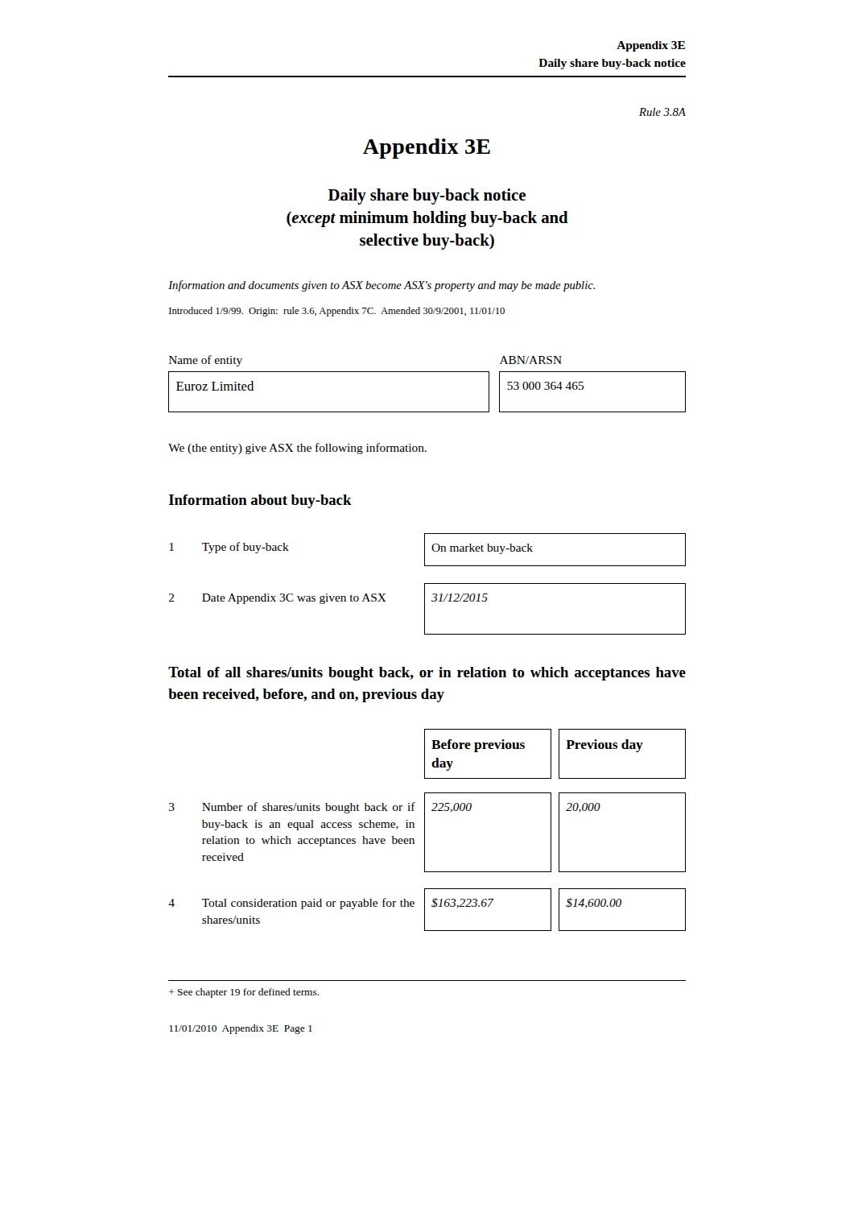Appendix 3E
Daily share buy-back notice
Rule 3.8A
Appendix 3E
Daily share buy-back notice
(except minimum holding buy-back and
selective buy-back)
Information and documents given to ASX become ASX's property and may be made public.
Introduced 1/9/99. Origin: rule 3.6, Appendix 7C. Amended 30/9/2001, 11/01/10
Name of entity
ABN/ARSN
Euroz Limited
53 000 364 465
We (the entity) give ASX the following information.
Information about buy-back
1
Type of buy-back
On market buy-back
2
Date Appendix 3C was given to ASX
31/12/2015
Total of all shares/units bought back, or in relation to which acceptances have been received, before, and on, previous day
Before previous day
Previous day
3
Number of shares/units bought back or if buy-back is an equal access scheme, in relation to which acceptances have been received
225,000
20,000
4
Total consideration paid or payable for the shares/units
$163,223.67
$14,600.00
+ See chapter 19 for defined terms.
11/01/2010 Appendix 3E Page 1